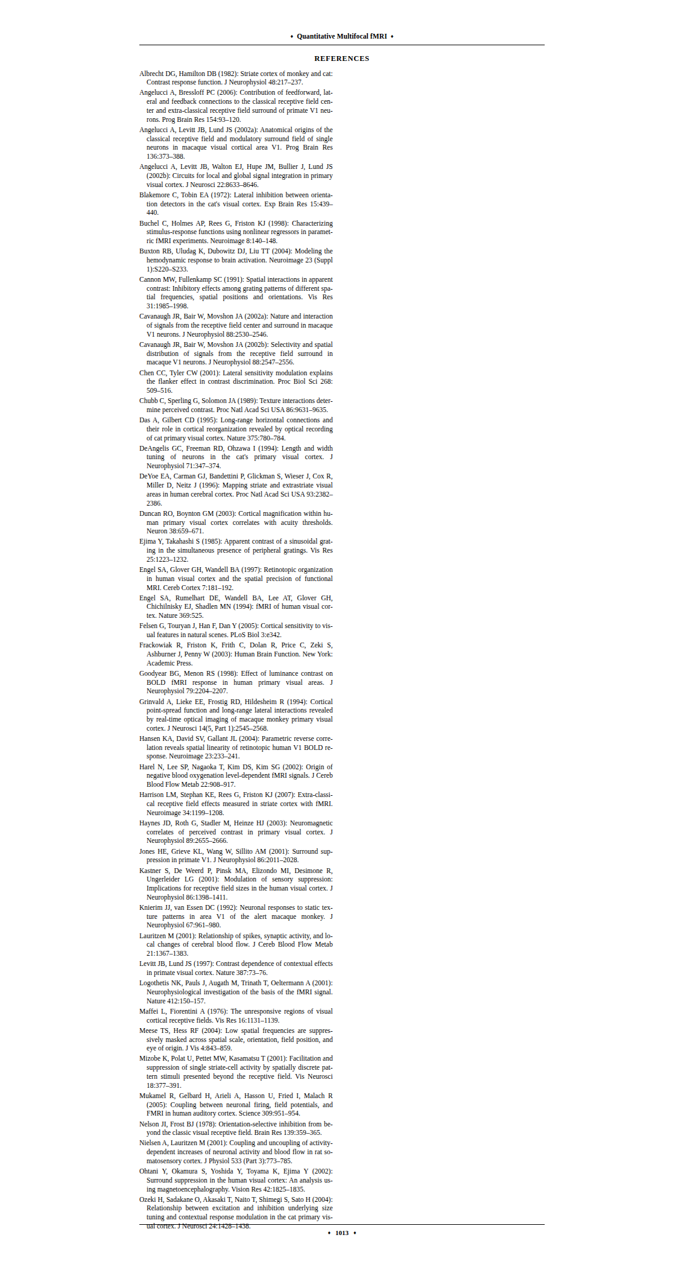♦Quantitative Multifocal fMRI♦
REFERENCES
Albrecht DG, Hamilton DB (1982): Striate cortex of monkey and cat: Contrast response function. J Neurophysiol 48:217–237.
Angelucci A, Bressloff PC (2006): Contribution of feedforward, lateral and feedback connections to the classical receptive field center and extra-classical receptive field surround of primate V1 neurons. Prog Brain Res 154:93–120.
Angelucci A, Levitt JB, Lund JS (2002a): Anatomical origins of the classical receptive field and modulatory surround field of single neurons in macaque visual cortical area V1. Prog Brain Res 136:373–388.
Angelucci A, Levitt JB, Walton EJ, Hupe JM, Bullier J, Lund JS (2002b): Circuits for local and global signal integration in primary visual cortex. J Neurosci 22:8633–8646.
Blakemore C, Tobin EA (1972): Lateral inhibition between orientation detectors in the cat's visual cortex. Exp Brain Res 15:439–440.
Buchel C, Holmes AP, Rees G, Friston KJ (1998): Characterizing stimulus-response functions using nonlinear regressors in parametric fMRI experiments. Neuroimage 8:140–148.
Buxton RB, Uludag K, Dubowitz DJ, Liu TT (2004): Modeling the hemodynamic response to brain activation. Neuroimage 23 (Suppl 1):S220–S233.
Cannon MW, Fullenkamp SC (1991): Spatial interactions in apparent contrast: Inhibitory effects among grating patterns of different spatial frequencies, spatial positions and orientations. Vis Res 31:1985–1998.
Cavanaugh JR, Bair W, Movshon JA (2002a): Nature and interaction of signals from the receptive field center and surround in macaque V1 neurons. J Neurophysiol 88:2530–2546.
Cavanaugh JR, Bair W, Movshon JA (2002b): Selectivity and spatial distribution of signals from the receptive field surround in macaque V1 neurons. J Neurophysiol 88:2547–2556.
Chen CC, Tyler CW (2001): Lateral sensitivity modulation explains the flanker effect in contrast discrimination. Proc Biol Sci 268: 509–516.
Chubb C, Sperling G, Solomon JA (1989): Texture interactions determine perceived contrast. Proc Natl Acad Sci USA 86:9631–9635.
Das A, Gilbert CD (1995): Long-range horizontal connections and their role in cortical reorganization revealed by optical recording of cat primary visual cortex. Nature 375:780–784.
DeAngelis GC, Freeman RD, Ohzawa I (1994): Length and width tuning of neurons in the cat's primary visual cortex. J Neurophysiol 71:347–374.
DeYoe EA, Carman GJ, Bandettini P, Glickman S, Wieser J, Cox R, Miller D, Neitz J (1996): Mapping striate and extrastriate visual areas in human cerebral cortex. Proc Natl Acad Sci USA 93:2382–2386.
Duncan RO, Boynton GM (2003): Cortical magnification within human primary visual cortex correlates with acuity thresholds. Neuron 38:659–671.
Ejima Y, Takahashi S (1985): Apparent contrast of a sinusoidal grating in the simultaneous presence of peripheral gratings. Vis Res 25:1223–1232.
Engel SA, Glover GH, Wandell BA (1997): Retinotopic organization in human visual cortex and the spatial precision of functional MRI. Cereb Cortex 7:181–192.
Engel SA, Rumelhart DE, Wandell BA, Lee AT, Glover GH, Chichilnisky EJ, Shadlen MN (1994): fMRI of human visual cortex. Nature 369:525.
Felsen G, Touryan J, Han F, Dan Y (2005): Cortical sensitivity to visual features in natural scenes. PLoS Biol 3:e342.
Frackowiak R, Friston K, Frith C, Dolan R, Price C, Zeki S, Ashburner J, Penny W (2003): Human Brain Function. New York: Academic Press.
Goodyear BG, Menon RS (1998): Effect of luminance contrast on BOLD fMRI response in human primary visual areas. J Neurophysiol 79:2204–2207.
Grinvald A, Lieke EE, Frostig RD, Hildesheim R (1994): Cortical point-spread function and long-range lateral interactions revealed by real-time optical imaging of macaque monkey primary visual cortex. J Neurosci 14(5, Part 1):2545–2568.
Hansen KA, David SV, Gallant JL (2004): Parametric reverse correlation reveals spatial linearity of retinotopic human V1 BOLD response. Neuroimage 23:233–241.
Harel N, Lee SP, Nagaoka T, Kim DS, Kim SG (2002): Origin of negative blood oxygenation level-dependent fMRI signals. J Cereb Blood Flow Metab 22:908–917.
Harrison LM, Stephan KE, Rees G, Friston KJ (2007): Extra-classical receptive field effects measured in striate cortex with fMRI. Neuroimage 34:1199–1208.
Haynes JD, Roth G, Stadler M, Heinze HJ (2003): Neuromagnetic correlates of perceived contrast in primary visual cortex. J Neurophysiol 89:2655–2666.
Jones HE, Grieve KL, Wang W, Sillito AM (2001): Surround suppression in primate V1. J Neurophysiol 86:2011–2028.
Kastner S, De Weerd P, Pinsk MA, Elizondo MI, Desimone R, Ungerleider LG (2001): Modulation of sensory suppression: Implications for receptive field sizes in the human visual cortex. J Neurophysiol 86:1398–1411.
Knierim JJ, van Essen DC (1992): Neuronal responses to static texture patterns in area V1 of the alert macaque monkey. J Neurophysiol 67:961–980.
Lauritzen M (2001): Relationship of spikes, synaptic activity, and local changes of cerebral blood flow. J Cereb Blood Flow Metab 21:1367–1383.
Levitt JB, Lund JS (1997): Contrast dependence of contextual effects in primate visual cortex. Nature 387:73–76.
Logothetis NK, Pauls J, Augath M, Trinath T, Oeltermann A (2001): Neurophysiological investigation of the basis of the fMRI signal. Nature 412:150–157.
Maffei L, Fiorentini A (1976): The unresponsive regions of visual cortical receptive fields. Vis Res 16:1131–1139.
Meese TS, Hess RF (2004): Low spatial frequencies are suppressively masked across spatial scale, orientation, field position, and eye of origin. J Vis 4:843–859.
Mizobe K, Polat U, Pettet MW, Kasamatsu T (2001): Facilitation and suppression of single striate-cell activity by spatially discrete pattern stimuli presented beyond the receptive field. Vis Neurosci 18:377–391.
Mukamel R, Gelbard H, Arieli A, Hasson U, Fried I, Malach R (2005): Coupling between neuronal firing, field potentials, and FMRI in human auditory cortex. Science 309:951–954.
Nelson JI, Frost BJ (1978): Orientation-selective inhibition from beyond the classic visual receptive field. Brain Res 139:359–365.
Nielsen A, Lauritzen M (2001): Coupling and uncoupling of activity-dependent increases of neuronal activity and blood flow in rat somatosensory cortex. J Physiol 533 (Part 3):773–785.
Ohtani Y, Okamura S, Yoshida Y, Toyama K, Ejima Y (2002): Surround suppression in the human visual cortex: An analysis using magnetoencephalography. Vision Res 42:1825–1835.
Ozeki H, Sadakane O, Akasaki T, Naito T, Shimegi S, Sato H (2004): Relationship between excitation and inhibition underlying size tuning and contextual response modulation in the cat primary visual cortex. J Neurosci 24:1428–1438.
♦1013♦